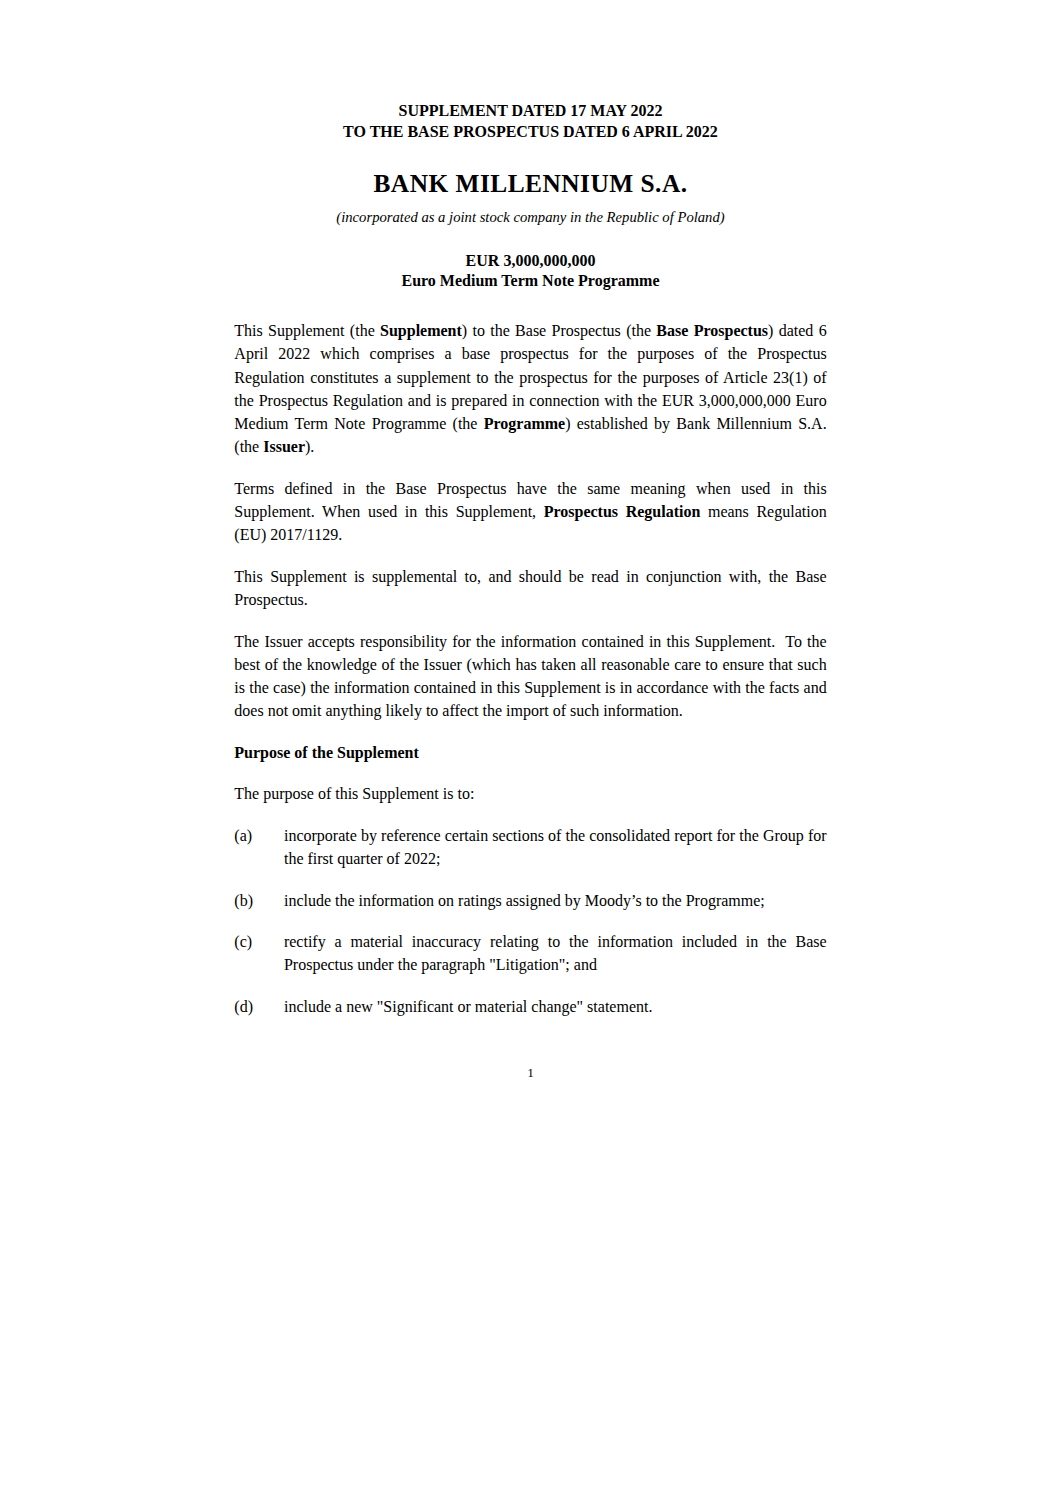SUPPLEMENT DATED 17 MAY 2022
TO THE BASE PROSPECTUS DATED 6 APRIL 2022
BANK MILLENNIUM S.A.
(incorporated as a joint stock company in the Republic of Poland)
EUR 3,000,000,000
Euro Medium Term Note Programme
This Supplement (the Supplement) to the Base Prospectus (the Base Prospectus) dated 6 April 2022 which comprises a base prospectus for the purposes of the Prospectus Regulation constitutes a supplement to the prospectus for the purposes of Article 23(1) of the Prospectus Regulation and is prepared in connection with the EUR 3,000,000,000 Euro Medium Term Note Programme (the Programme) established by Bank Millennium S.A. (the Issuer).
Terms defined in the Base Prospectus have the same meaning when used in this Supplement. When used in this Supplement, Prospectus Regulation means Regulation (EU) 2017/1129.
This Supplement is supplemental to, and should be read in conjunction with, the Base Prospectus.
The Issuer accepts responsibility for the information contained in this Supplement. To the best of the knowledge of the Issuer (which has taken all reasonable care to ensure that such is the case) the information contained in this Supplement is in accordance with the facts and does not omit anything likely to affect the import of such information.
Purpose of the Supplement
The purpose of this Supplement is to:
(a) incorporate by reference certain sections of the consolidated report for the Group for the first quarter of 2022;
(b) include the information on ratings assigned by Moody’s to the Programme;
(c) rectify a material inaccuracy relating to the information included in the Base Prospectus under the paragraph "Litigation"; and
(d) include a new "Significant or material change" statement.
1